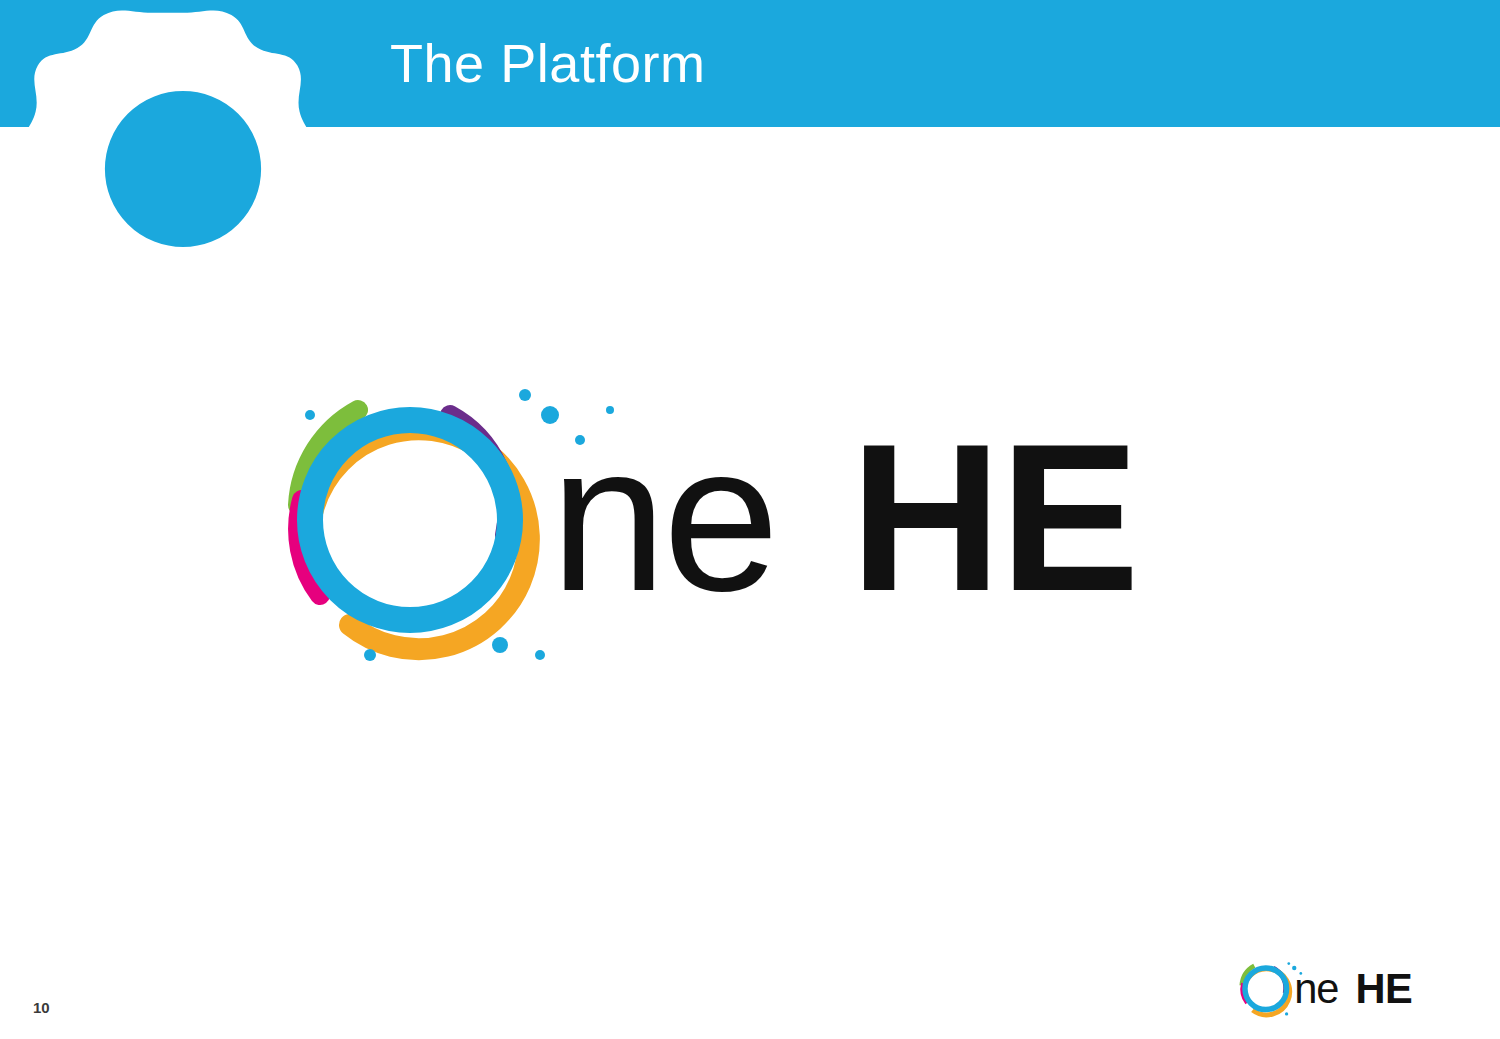The Platform
OneHE ne HE
10
OneHE ne HE